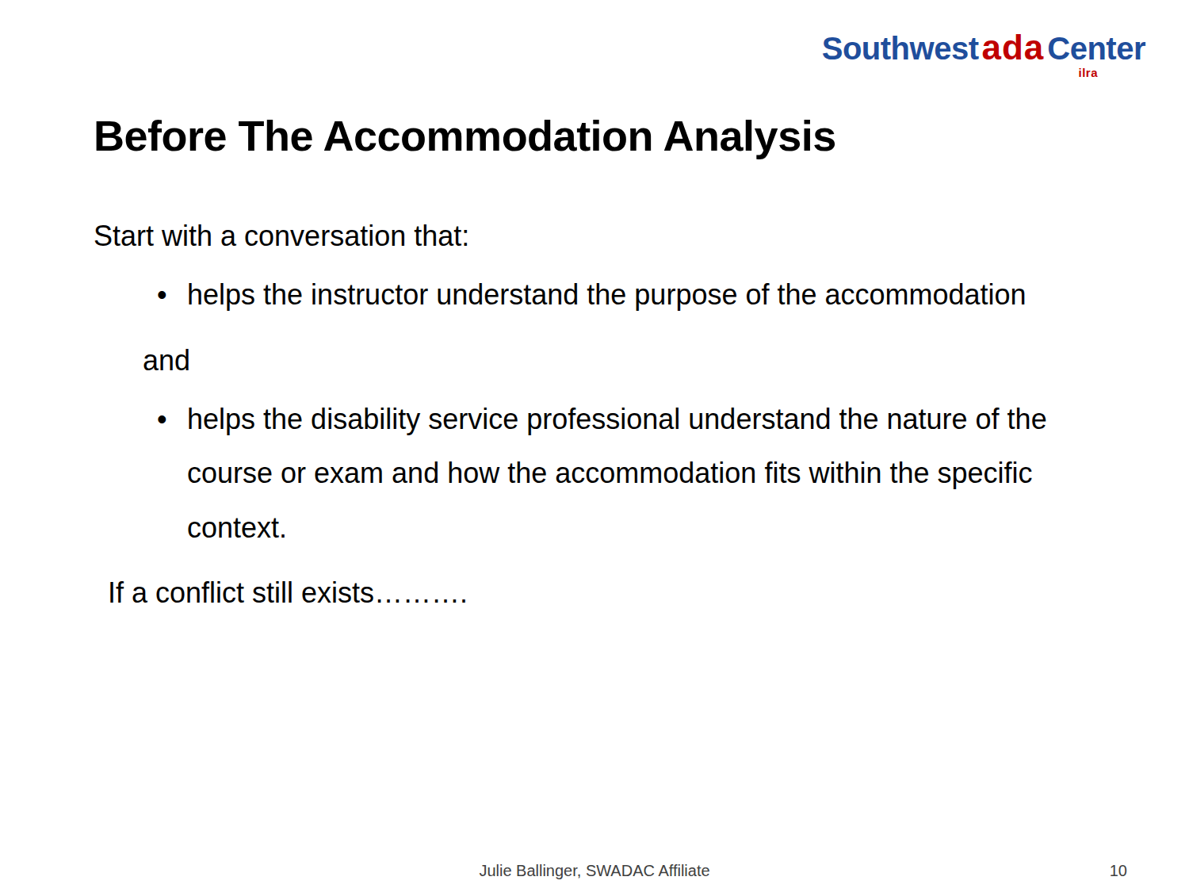Southwest ada Center ilra
Before The Accommodation Analysis
Start with a conversation that:
helps the instructor understand the purpose of the accommodation
and
helps the disability service professional understand the nature of the course or exam and how the accommodation fits within the specific context.
If a conflict still exists……….
Julie Ballinger, SWADAC Affiliate 10